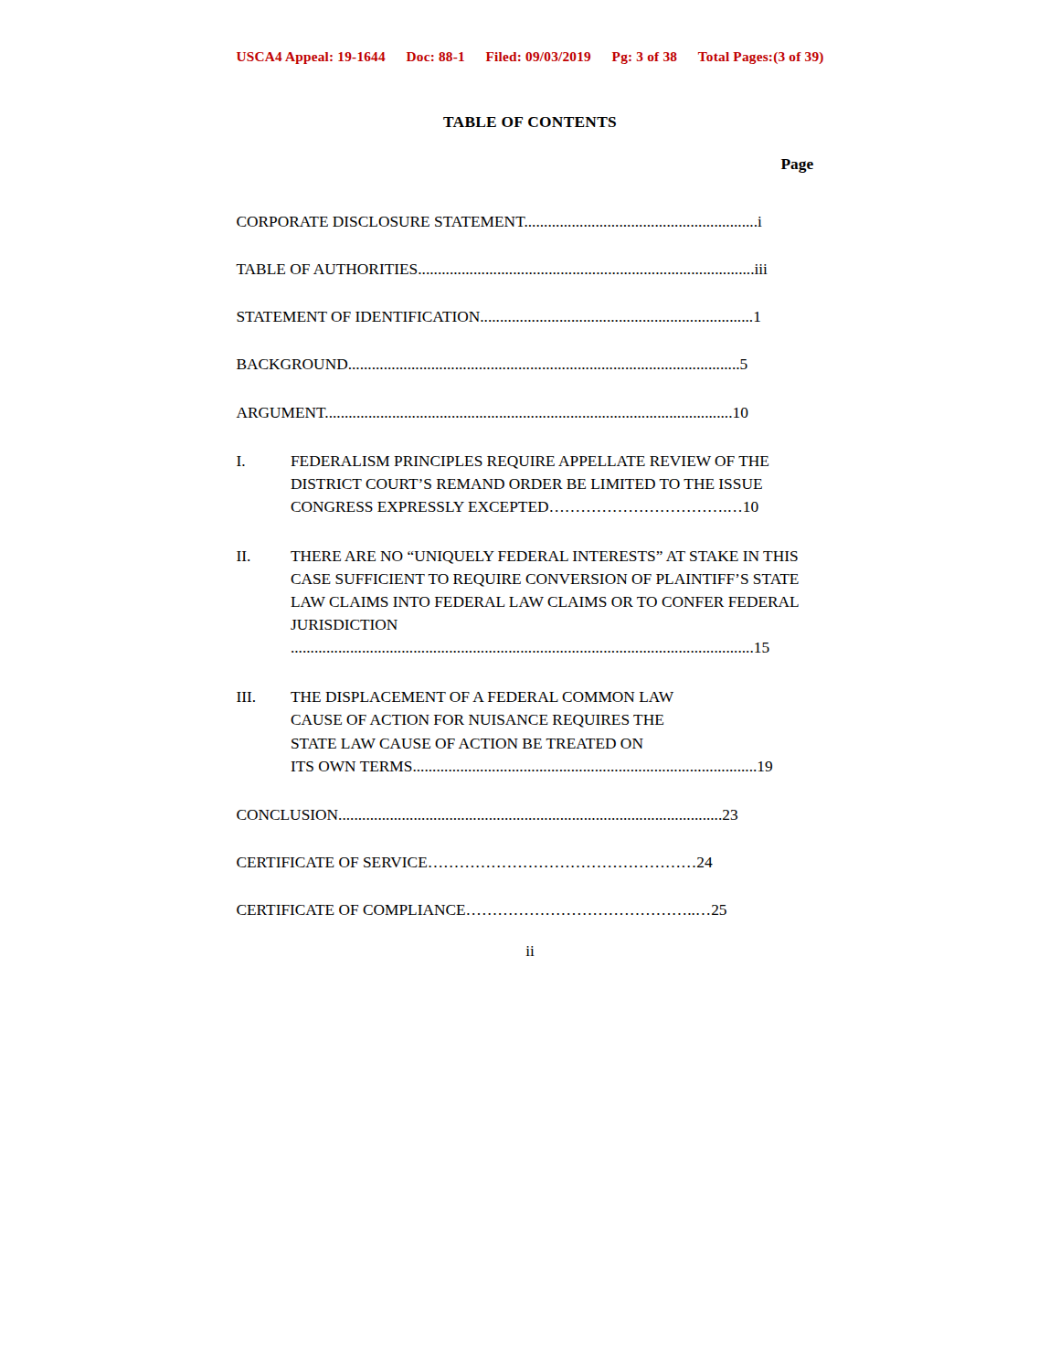USCA4 Appeal: 19-1644 Doc: 88-1 Filed: 09/03/2019 Pg: 3 of 38 Total Pages:(3 of 39)
TABLE OF CONTENTS
Page
CORPORATE DISCLOSURE STATEMENT........................................................... i
TABLE OF AUTHORITIES..................................................................................... iii
STATEMENT OF IDENTIFICATION..................................................................... 1
BACKGROUND................................................................................................... 5
ARGUMENT....................................................................................................... 10
I.
FEDERALISM PRINCIPLES REQUIRE APPELLATE REVIEW OF THE DISTRICT COURT’S REMAND ORDER BE LIMITED TO THE ISSUE CONGRESS EXPRESSLY EXCEPTED…………………………….…10
II.
THERE ARE NO “UNIQUELY FEDERAL INTERESTS” AT STAKE IN THIS CASE SUFFICIENT TO REQUIRE CONVERSION OF PLAINTIFF’S STATE LAW CLAIMS INTO FEDERAL LAW CLAIMS OR TO CONFER FEDERAL JURISDICTION
..................................................................................................................... 15
III.
THE DISPLACEMENT OF A FEDERAL COMMON LAW
CAUSE OF ACTION FOR NUISANCE REQUIRES THE
STATE LAW CAUSE OF ACTION BE TREATED ON
ITS OWN TERMS....................................................................................... 19
CONCLUSION................................................................................................. 23
CERTIFICATE OF SERVICE……………………………………………24
CERTIFICATE OF COMPLIANCE……………………………………..…25
ii